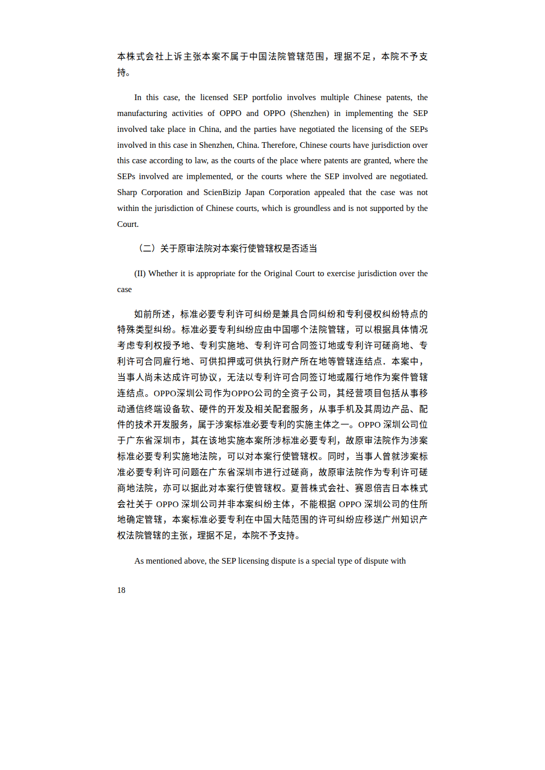本株式会社上诉主张本案不属于中国法院管辖范围，理据不足，本院不予支持。
In this case, the licensed SEP portfolio involves multiple Chinese patents, the manufacturing activities of OPPO and OPPO (Shenzhen) in implementing the SEP involved take place in China, and the parties have negotiated the licensing of the SEPs involved in this case in Shenzhen, China. Therefore, Chinese courts have jurisdiction over this case according to law, as the courts of the place where patents are granted, where the SEPs involved are implemented, or the courts where the SEP involved are negotiated. Sharp Corporation and ScienBizip Japan Corporation appealed that the case was not within the jurisdiction of Chinese courts, which is groundless and is not supported by the Court.
（二）关于原审法院对本案行使管辖权是否适当
(II) Whether it is appropriate for the Original Court to exercise jurisdiction over the case
如前所述，标准必要专利许可纠纷是兼具合同纠纷和专利侵权纠纷特点的特殊类型纠纷。标准必要专利纠纷应由中国哪个法院管辖，可以根据具体情况考虑专利权授予地、专利实施地、专利许可合同签订地或专利许可磋商地、专利许可合同雇行地、可供扣押或可供执行财产所在地等管辖连结点．本案中，当事人尚未达成许可协议，无法以专利许可合同签订地或履行地作为案件管辖连结点。OPPO深圳公司作为OPPO公司的全资子公司，其经营项目包括从事移动通信终端设备软、硬件的开发及相关配套服务，从事手机及其周边产品、配件的技术开发服务，属于涉案标准必要专利的实施主体之一。OPPO 深圳公司位于广东省深圳市，其在该地实施本案所涉标准必要专利，故原审法院作为涉案标准必要专利实施地法院，可以对本案行使管辖权。同时，当事人曾就涉案标准必要专利许可问题在广东省深圳市进行过磋商，故原审法院作为专利许可磋商地法院，亦可以据此对本案行使管辖权。夏普株式会社、赛恩倍吉日本株式会社关于 OPPO 深圳公司并非本案纠纷主体，不能根据 OPPO 深圳公司的住所地确定管辖，本案标准必要专利在中国大陆范围的许可纠纷应移送广州知识产权法院管辖的主张，理据不足，本院不予支持。
As mentioned above, the SEP licensing dispute is a special type of dispute with
18